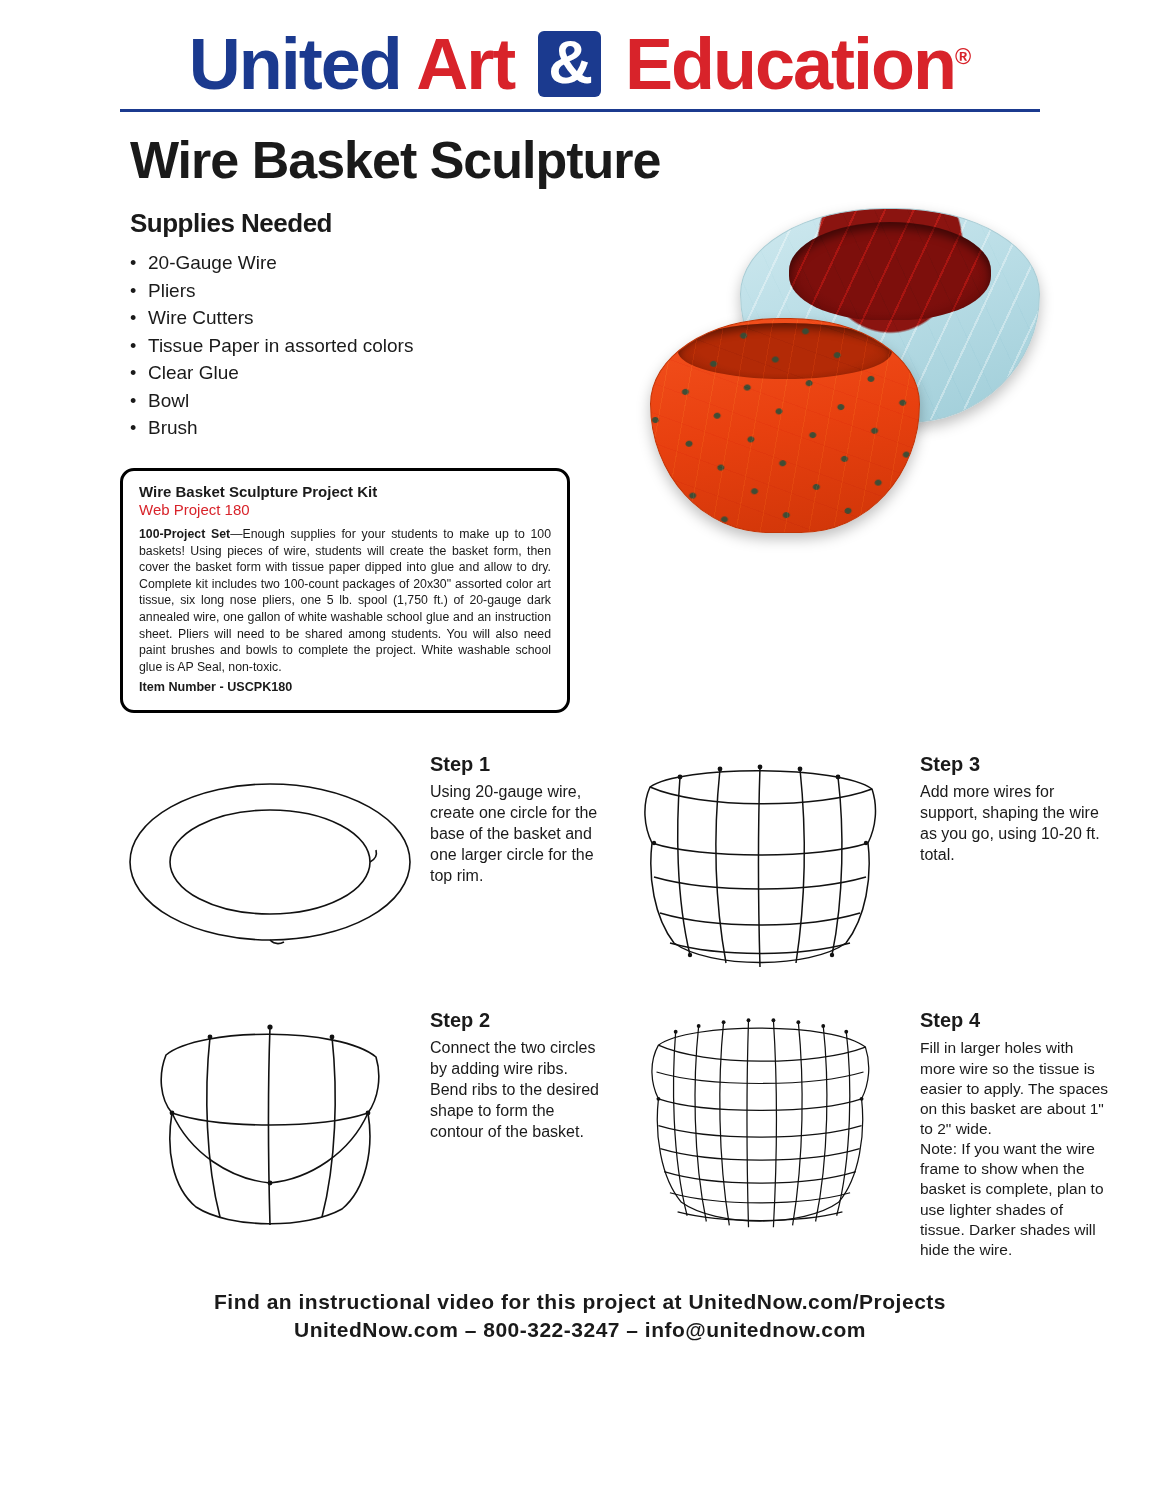United Art & Education®
Wire Basket Sculpture
Supplies Needed
20-Gauge Wire
Pliers
Wire Cutters
Tissue Paper in assorted colors
Clear Glue
Bowl
Brush
Wire Basket Sculpture Project Kit
Web Project 180
100-Project Set—Enough supplies for your students to make up to 100 baskets! Using pieces of wire, students will create the basket form, then cover the basket form with tissue paper dipped into glue and allow to dry. Complete kit includes two 100-count packages of 20x30" assorted color art tissue, six long nose pliers, one 5 lb. spool (1,750 ft.) of 20-gauge dark annealed wire, one gallon of white washable school glue and an instruction sheet. Pliers will need to be shared among students. You will also need paint brushes and bowls to complete the project. White washable school glue is AP Seal, non-toxic. Item Number - USCPK180
Step 1
Using 20-gauge wire, create one circle for the base of the basket and one larger circle for the top rim.
Step 3
Add more wires for support, shaping the wire as you go, using 10-20 ft. total.
Step 2
Connect the two circles by adding wire ribs. Bend ribs to the desired shape to form the contour of the basket.
Step 4
Fill in larger holes with more wire so the tissue is easier to apply. The spaces on this basket are about 1" to 2" wide.
Note: If you want the wire frame to show when the basket is complete, plan to use lighter shades of tissue. Darker shades will hide the wire.
Find an instructional video for this project at UnitedNow.com/Projects
UnitedNow.com – 800-322-3247 – info@unitednow.com